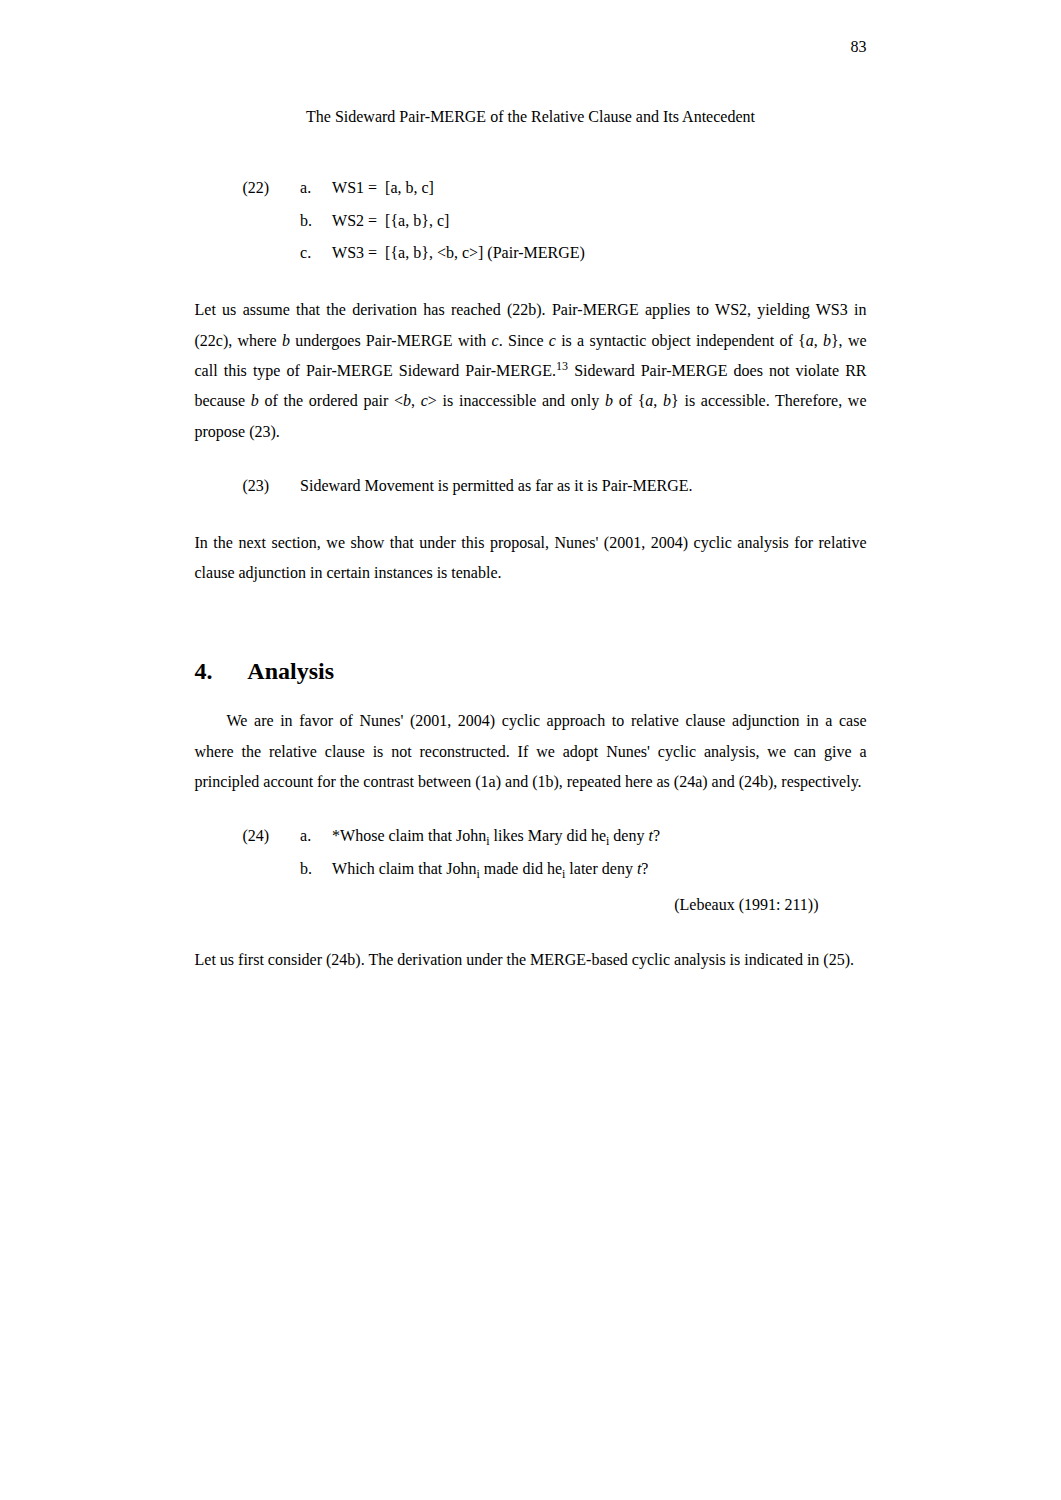83
The Sideward Pair-MERGE of the Relative Clause and Its Antecedent
| (22) | a. | WS1 = [a, b, c] |
| | b. | WS2 = [{a, b}, c] |
| | c. | WS3 = [{a, b}, <b, c>] (Pair-MERGE) |
Let us assume that the derivation has reached (22b). Pair-MERGE applies to WS2, yielding WS3 in (22c), where b undergoes Pair-MERGE with c. Since c is a syntactic object independent of {a, b}, we call this type of Pair-MERGE Sideward Pair-MERGE.13 Sideward Pair-MERGE does not violate RR because b of the ordered pair <b, c> is inaccessible and only b of {a, b} is accessible. Therefore, we propose (23).
| (23) | Sideward Movement is permitted as far as it is Pair-MERGE. |
In the next section, we show that under this proposal, Nunes' (2001, 2004) cyclic analysis for relative clause adjunction in certain instances is tenable.
4. Analysis
We are in favor of Nunes' (2001, 2004) cyclic approach to relative clause adjunction in a case where the relative clause is not reconstructed. If we adopt Nunes' cyclic analysis, we can give a principled account for the contrast between (1a) and (1b), repeated here as (24a) and (24b), respectively.
| (24) | a. | *Whose claim that John i likes Mary did he i deny t ? |
| | b. | Which claim that John i made did he i later deny t ? |
(Lebeaux (1991: 211))
Let us first consider (24b). The derivation under the MERGE-based cyclic analysis is indicated in (25).